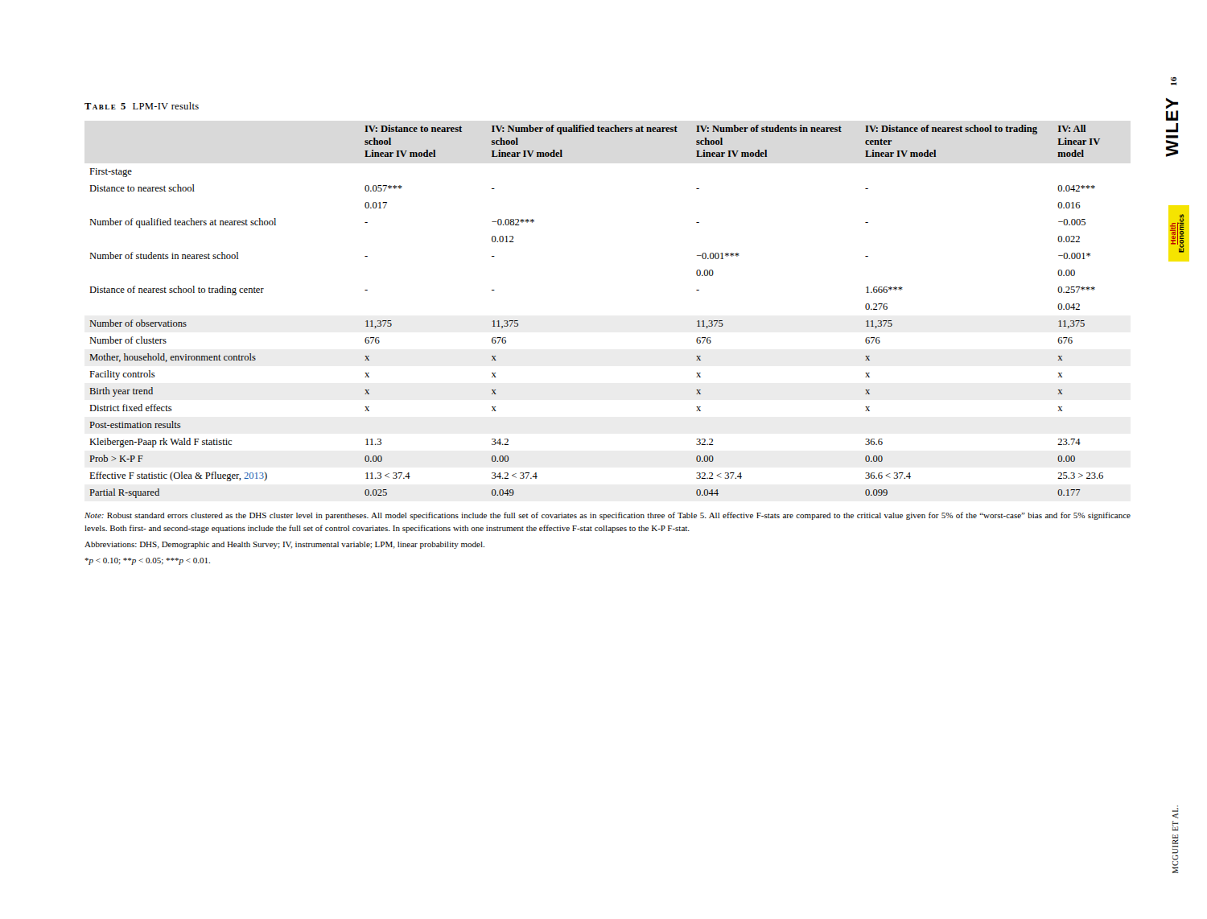16
WILEY
Health
Economics
MCGUIRE ET AL.
Table 5 LPM-IV results
| | IV: Distance to nearest school Linear IV model | IV: Number of qualified teachers at nearest school Linear IV model | IV: Number of students in nearest school Linear IV model | IV: Distance of nearest school to trading center Linear IV model | IV: All Linear IV model |
| --- | --- | --- | --- | --- | --- |
| First-stage | | | | | |
| Distance to nearest school | 0.057*** | - | - | - | 0.042*** |
| | 0.017 | | | | 0.016 |
| Number of qualified teachers at nearest school | - | −0.082*** | - | - | −0.005 |
| | | 0.012 | | | 0.022 |
| Number of students in nearest school | - | - | −0.001*** | - | −0.001* |
| | | | 0.00 | | 0.00 |
| Distance of nearest school to trading center | - | - | - | 1.666*** | 0.257*** |
| | | | | 0.276 | 0.042 |
| Number of observations | 11,375 | 11,375 | 11,375 | 11,375 | 11,375 |
| Number of clusters | 676 | 676 | 676 | 676 | 676 |
| Mother, household, environment controls | x | x | x | x | x |
| Facility controls | x | x | x | x | x |
| Birth year trend | x | x | x | x | x |
| District fixed effects | x | x | x | x | x |
| Post-estimation results | | | | | |
| Kleibergen-Paap rk Wald F statistic | 11.3 | 34.2 | 32.2 | 36.6 | 23.74 |
| Prob > K-P F | 0.00 | 0.00 | 0.00 | 0.00 | 0.00 |
| Effective F statistic (Olea & Pflueger, 2013 ) | 11.3 < 37.4 | 34.2 < 37.4 | 32.2 < 37.4 | 36.6 < 37.4 | 25.3 > 23.6 |
| Partial R-squared | 0.025 | 0.049 | 0.044 | 0.099 | 0.177 |
Note: Robust standard errors clustered as the DHS cluster level in parentheses. All model specifications include the full set of covariates as in specification three of Table 5. All effective F-stats are compared to the critical value given for 5% of the “worst-case” bias and for 5% significance levels. Both first- and second-stage equations include the full set of control covariates. In specifications with one instrument the effective F-stat collapses to the K-P F-stat.
Abbreviations: DHS, Demographic and Health Survey; IV, instrumental variable; LPM, linear probability model.
*p < 0.10; **p < 0.05; ***p < 0.01.